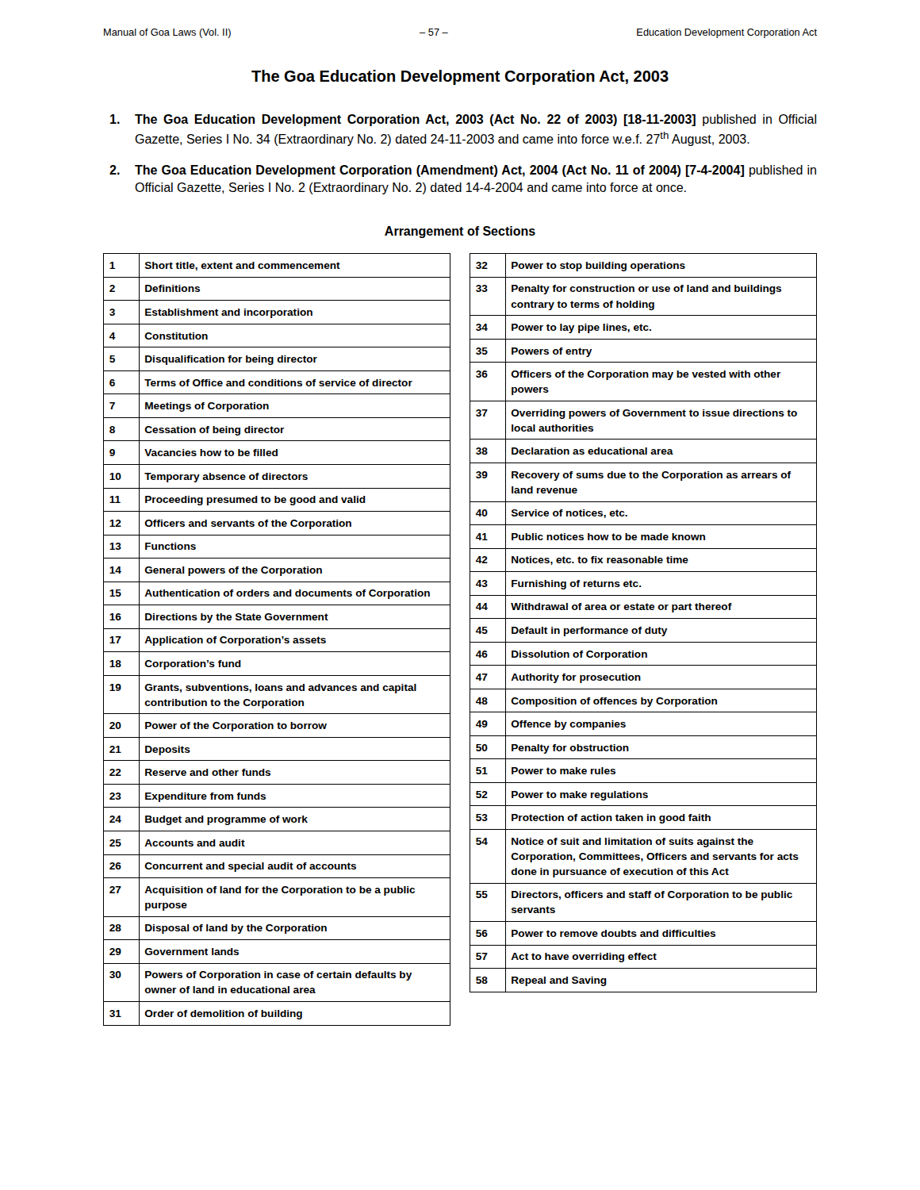Manual of Goa Laws (Vol. II)
– 57 –
Education Development Corporation Act
The Goa Education Development Corporation Act, 2003
The Goa Education Development Corporation Act, 2003 (Act No. 22 of 2003) [18-11-2003] published in Official Gazette, Series I No. 34 (Extraordinary No. 2) dated 24-11-2003 and came into force w.e.f. 27th August, 2003.
The Goa Education Development Corporation (Amendment) Act, 2004 (Act No. 11 of 2004) [7-4-2004] published in Official Gazette, Series I No. 2 (Extraordinary No. 2) dated 14-4-2004 and came into force at once.
Arrangement of Sections
| 1 | Short title, extent and commencement |
| 2 | Definitions |
| 3 | Establishment and incorporation |
| 4 | Constitution |
| 5 | Disqualification for being director |
| 6 | Terms of Office and conditions of service of director |
| 7 | Meetings of Corporation |
| 8 | Cessation of being director |
| 9 | Vacancies how to be filled |
| 10 | Temporary absence of directors |
| 11 | Proceeding presumed to be good and valid |
| 12 | Officers and servants of the Corporation |
| 13 | Functions |
| 14 | General powers of the Corporation |
| 15 | Authentication of orders and documents of Corporation |
| 16 | Directions by the State Government |
| 17 | Application of Corporation’s assets |
| 18 | Corporation’s fund |
| 19 | Grants, subventions, loans and advances and capital contribution to the Corporation |
| 20 | Power of the Corporation to borrow |
| 21 | Deposits |
| 22 | Reserve and other funds |
| 23 | Expenditure from funds |
| 24 | Budget and programme of work |
| 25 | Accounts and audit |
| 26 | Concurrent and special audit of accounts |
| 27 | Acquisition of land for the Corporation to be a public purpose |
| 28 | Disposal of land by the Corporation |
| 29 | Government lands |
| 30 | Powers of Corporation in case of certain defaults by owner of land in educational area |
| 31 | Order of demolition of building |
| 32 | Power to stop building operations |
| 33 | Penalty for construction or use of land and buildings contrary to terms of holding |
| 34 | Power to lay pipe lines, etc. |
| 35 | Powers of entry |
| 36 | Officers of the Corporation may be vested with other powers |
| 37 | Overriding powers of Government to issue directions to local authorities |
| 38 | Declaration as educational area |
| 39 | Recovery of sums due to the Corporation as arrears of land revenue |
| 40 | Service of notices, etc. |
| 41 | Public notices how to be made known |
| 42 | Notices, etc. to fix reasonable time |
| 43 | Furnishing of returns etc. |
| 44 | Withdrawal of area or estate or part thereof |
| 45 | Default in performance of duty |
| 46 | Dissolution of Corporation |
| 47 | Authority for prosecution |
| 48 | Composition of offences by Corporation |
| 49 | Offence by companies |
| 50 | Penalty for obstruction |
| 51 | Power to make rules |
| 52 | Power to make regulations |
| 53 | Protection of action taken in good faith |
| 54 | Notice of suit and limitation of suits against the Corporation, Committees, Officers and servants for acts done in pursuance of execution of this Act |
| 55 | Directors, officers and staff of Corporation to be public servants |
| 56 | Power to remove doubts and difficulties |
| 57 | Act to have overriding effect |
| 58 | Repeal and Saving |